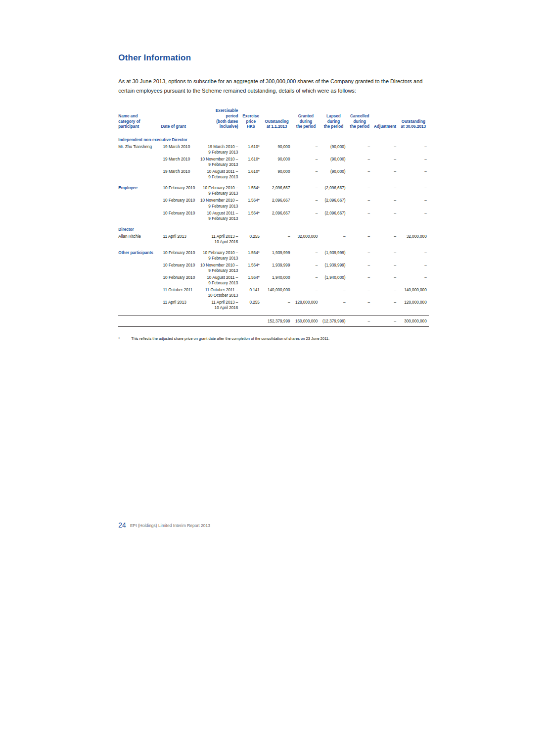Other Information
As at 30 June 2013, options to subscribe for an aggregate of 300,000,000 shares of the Company granted to the Directors and certain employees pursuant to the Scheme remained outstanding, details of which were as follows:
| Name and category of participant | Date of grant | Exercisable period (both dates inclusive) | Exercise price HK$ | Outstanding at 1.1.2013 | Granted during the period | Lapsed during the period | Cancelled during the period | Adjustment | Outstanding at 30.06.2013 |
| --- | --- | --- | --- | --- | --- | --- | --- | --- | --- |
| Independent non-executive Director |
| Mr. Zhu Tiansheng | 19 March 2010 | 19 March 2010 – 9 February 2013 | 1.610* | 90,000 | – | (90,000) | – | – | – |
| | 19 March 2010 | 10 November 2010 – 9 February 2013 | 1.610* | 90,000 | – | (90,000) | – | – | – |
| | 19 March 2010 | 10 August 2011 – 9 February 2013 | 1.610* | 90,000 | – | (90,000) | – | – | – |
| Employee | 10 February 2010 | 10 February 2010 – 9 February 2013 | 1.564* | 2,096,667 | – | (2,096,667) | – | – | – |
| | 10 February 2010 | 10 November 2010 – 9 February 2013 | 1.564* | 2,096,667 | – | (2,096,667) | – | – | – |
| | 10 February 2010 | 10 August 2011 – 9 February 2013 | 1.564* | 2,096,667 | – | (2,096,667) | – | – | – |
| Director | | | | | | | | | |
| Allan Ritchie | 11 April 2013 | 11 April 2013 – 10 April 2016 | 0.255 | – | 32,000,000 | – | – | – | 32,000,000 |
| Other participants | 10 February 2010 | 10 February 2010 – 9 February 2013 | 1.564* | 1,939,999 | – | (1,939,999) | – | – | – |
| | 10 February 2010 | 10 November 2010 – 9 February 2013 | 1.564* | 1,939,999 | – | (1,939,999) | – | – | – |
| | 10 February 2010 | 10 August 2011 – 9 February 2013 | 1.564* | 1,940,000 | – | (1,940,000) | – | – | – |
| | 11 October 2011 | 11 October 2011 – 10 October 2013 | 0.141 | 140,000,000 | – | – | – | – | 140,000,000 |
| | 11 April 2013 | 11 April 2013 – 10 April 2016 | 0.255 | – | 128,000,000 | – | – | – | 128,000,000 |
| | | | | 152,379,999 | 160,000,000 | (12,379,999) | – | – | 300,000,000 |
*This reflects the adjusted share price on grant date after the completion of the consolidation of shares on 23 June 2011.
24 EPI (Holdings) Limited Interim Report 2013